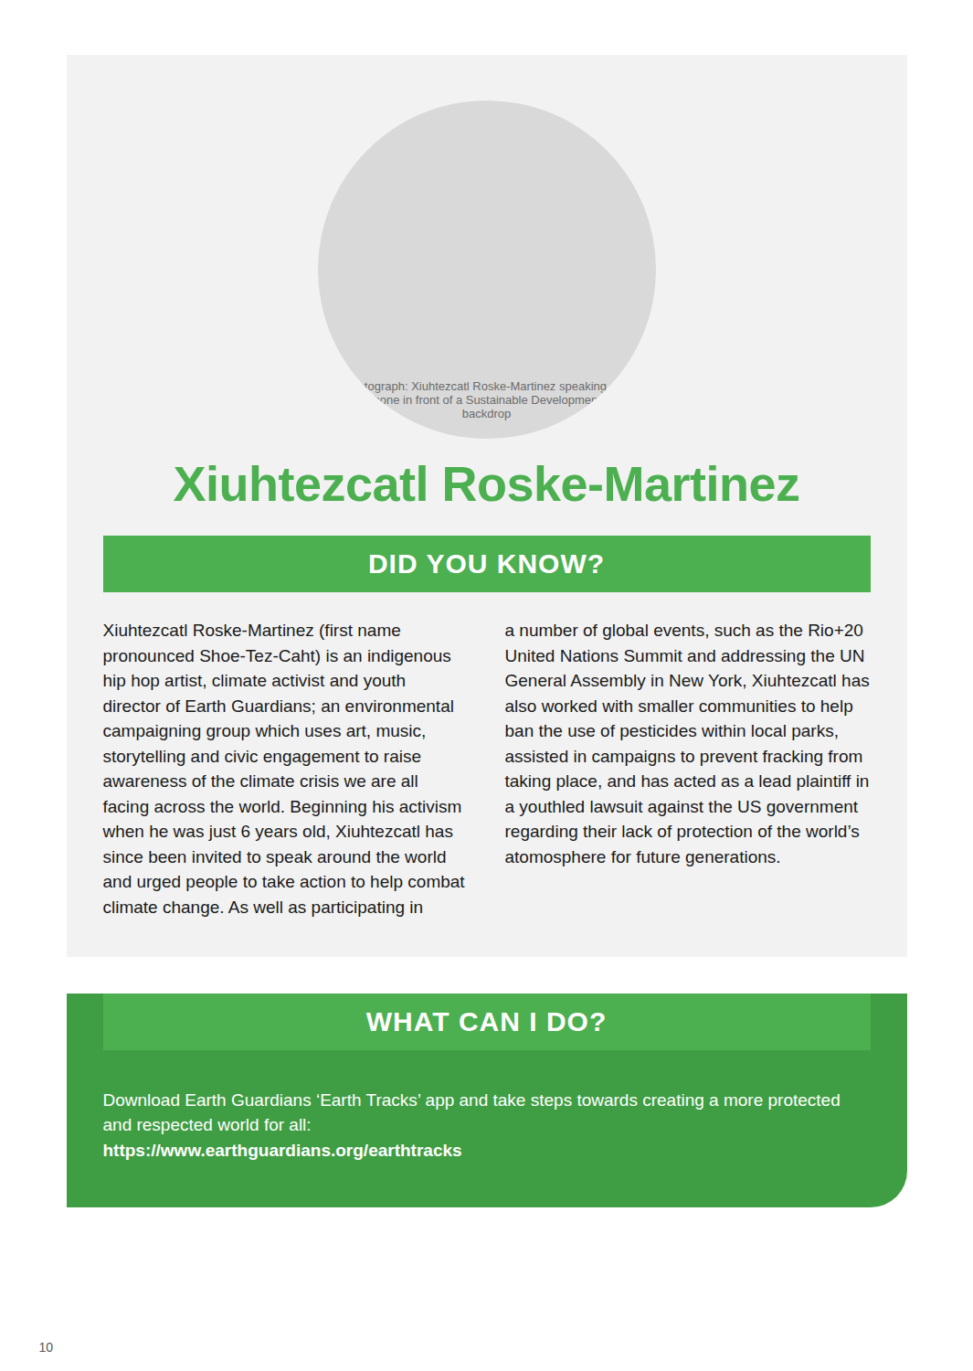15 Life
on Land
🌳
Photograph: Xiuhtezcatl Roske-Martinez speaking at a microphone in front of a Sustainable Development Goals backdrop
Xiuhtezcatl Roske-Martinez
Did you know?
Xiuhtezcatl Roske-Martinez (first name pronounced Shoe-Tez-Caht) is an indigenous hip hop artist, climate activist and youth director of Earth Guardians; an environmental campaigning group which uses art, music, storytelling and civic engagement to raise awareness of the climate crisis we are all facing across the world. Beginning his activism when he was just 6 years old, Xiuhtezcatl has since been invited to speak around the world and urged people to take action to help combat climate change. As well as participating in
a number of global events, such as the Rio+20 United Nations Summit and addressing the UN General Assembly in New York, Xiuhtezcatl has also worked with smaller communities to help ban the use of pesticides within local parks, assisted in campaigns to prevent fracking from taking place, and has acted as a lead plaintiff in a youthled lawsuit against the US government regarding their lack of protection of the world’s atomosphere for future generations.
What can I do?
Download Earth Guardians ‘Earth Tracks’ app and take steps towards creating a more protected and respected world for all:
https://www.earthguardians.org/earthtracks
10